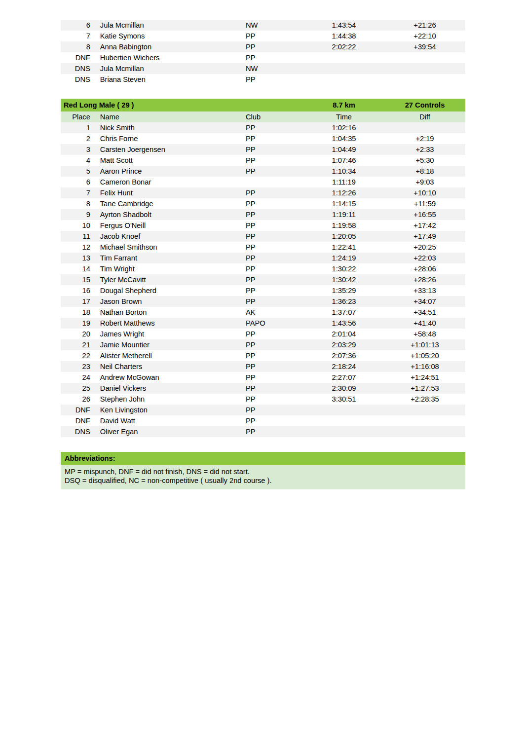| 6 | Jula Mcmillan | NW | 1:43:54 | +21:26 |
| 7 | Katie Symons | PP | 1:44:38 | +22:10 |
| 8 | Anna Babington | PP | 2:02:22 | +39:54 |
| DNF | Hubertien Wichers | PP | | |
| DNS | Jula Mcmillan | NW | | |
| DNS | Briana Steven | PP | | |
| Red Long Male ( 29 ) | | 8.7 km | 27 Controls |
| Place | Name | Club | Time | Diff |
| 1 | Nick Smith | PP | 1:02:16 | |
| 2 | Chris Forne | PP | 1:04:35 | +2:19 |
| 3 | Carsten Joergensen | PP | 1:04:49 | +2:33 |
| 4 | Matt Scott | PP | 1:07:46 | +5:30 |
| 5 | Aaron Prince | PP | 1:10:34 | +8:18 |
| 6 | Cameron Bonar | | 1:11:19 | +9:03 |
| 7 | Felix Hunt | PP | 1:12:26 | +10:10 |
| 8 | Tane Cambridge | PP | 1:14:15 | +11:59 |
| 9 | Ayrton Shadbolt | PP | 1:19:11 | +16:55 |
| 10 | Fergus O'Neill | PP | 1:19:58 | +17:42 |
| 11 | Jacob Knoef | PP | 1:20:05 | +17:49 |
| 12 | Michael Smithson | PP | 1:22:41 | +20:25 |
| 13 | Tim Farrant | PP | 1:24:19 | +22:03 |
| 14 | Tim Wright | PP | 1:30:22 | +28:06 |
| 15 | Tyler McCavitt | PP | 1:30:42 | +28:26 |
| 16 | Dougal Shepherd | PP | 1:35:29 | +33:13 |
| 17 | Jason Brown | PP | 1:36:23 | +34:07 |
| 18 | Nathan Borton | AK | 1:37:07 | +34:51 |
| 19 | Robert Matthews | PAPO | 1:43:56 | +41:40 |
| 20 | James Wright | PP | 2:01:04 | +58:48 |
| 21 | Jamie Mountier | PP | 2:03:29 | +1:01:13 |
| 22 | Alister Metherell | PP | 2:07:36 | +1:05:20 |
| 23 | Neil Charters | PP | 2:18:24 | +1:16:08 |
| 24 | Andrew McGowan | PP | 2:27:07 | +1:24:51 |
| 25 | Daniel Vickers | PP | 2:30:09 | +1:27:53 |
| 26 | Stephen John | PP | 3:30:51 | +2:28:35 |
| DNF | Ken Livingston | PP | | |
| DNF | David Watt | PP | | |
| DNS | Oliver Egan | PP | | |
Abbreviations:
MP = mispunch, DNF = did not finish, DNS = did not start.
DSQ = disqualified, NC = non-competitive ( usually 2nd course ).